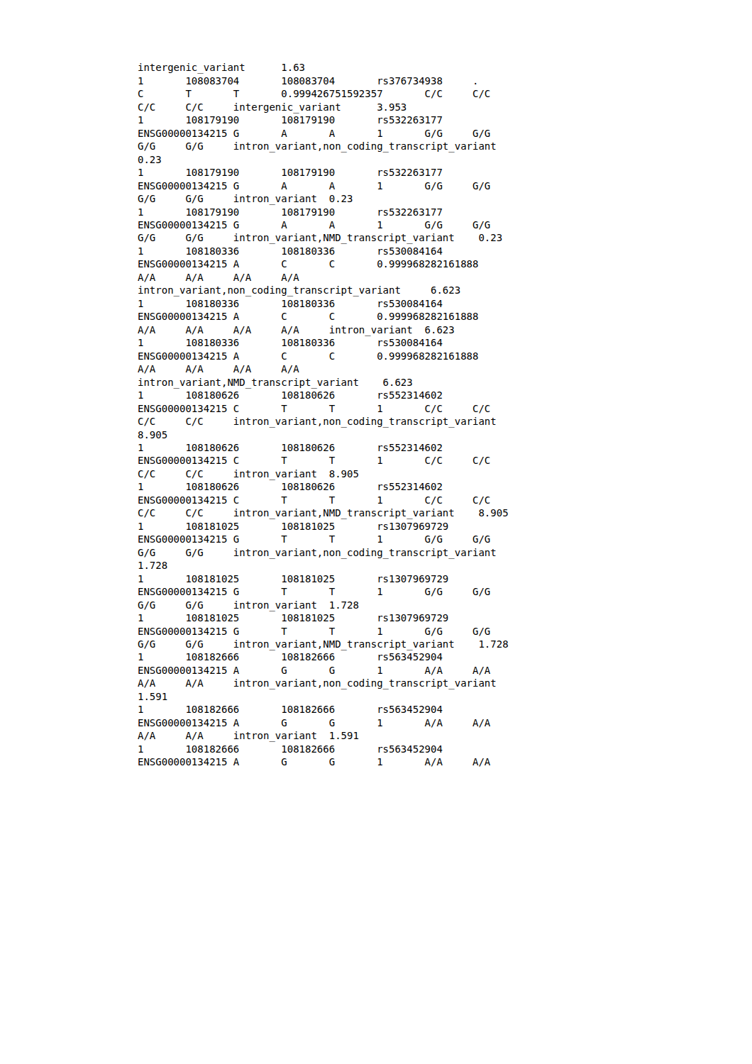intergenic_variant      1.63
1       108083704       108083704       rs376734938     .
C       T       T       0.999426751592357       C/C     C/C
C/C     C/C     intergenic_variant      3.953
1       108179190       108179190       rs532263177
ENSG00000134215 G       A       A       1       G/G     G/G
G/G     G/G     intron_variant,non_coding_transcript_variant
0.23
1       108179190       108179190       rs532263177
ENSG00000134215 G       A       A       1       G/G     G/G
G/G     G/G     intron_variant  0.23
1       108179190       108179190       rs532263177
ENSG00000134215 G       A       A       1       G/G     G/G
G/G     G/G     intron_variant,NMD_transcript_variant    0.23
1       108180336       108180336       rs530084164
ENSG00000134215 A       C       C       0.999968282161888
A/A     A/A     A/A     A/A
intron_variant,non_coding_transcript_variant     6.623
1       108180336       108180336       rs530084164
ENSG00000134215 A       C       C       0.999968282161888
A/A     A/A     A/A     A/A     intron_variant  6.623
1       108180336       108180336       rs530084164
ENSG00000134215 A       C       C       0.999968282161888
A/A     A/A     A/A     A/A
intron_variant,NMD_transcript_variant    6.623
1       108180626       108180626       rs552314602
ENSG00000134215 C       T       T       1       C/C     C/C
C/C     C/C     intron_variant,non_coding_transcript_variant
8.905
1       108180626       108180626       rs552314602
ENSG00000134215 C       T       T       1       C/C     C/C
C/C     C/C     intron_variant  8.905
1       108180626       108180626       rs552314602
ENSG00000134215 C       T       T       1       C/C     C/C
C/C     C/C     intron_variant,NMD_transcript_variant    8.905
1       108181025       108181025       rs1307969729
ENSG00000134215 G       T       T       1       G/G     G/G
G/G     G/G     intron_variant,non_coding_transcript_variant
1.728
1       108181025       108181025       rs1307969729
ENSG00000134215 G       T       T       1       G/G     G/G
G/G     G/G     intron_variant  1.728
1       108181025       108181025       rs1307969729
ENSG00000134215 G       T       T       1       G/G     G/G
G/G     G/G     intron_variant,NMD_transcript_variant    1.728
1       108182666       108182666       rs563452904
ENSG00000134215 A       G       G       1       A/A     A/A
A/A     A/A     intron_variant,non_coding_transcript_variant
1.591
1       108182666       108182666       rs563452904
ENSG00000134215 A       G       G       1       A/A     A/A
A/A     A/A     intron_variant  1.591
1       108182666       108182666       rs563452904
ENSG00000134215 A       G       G       1       A/A     A/A